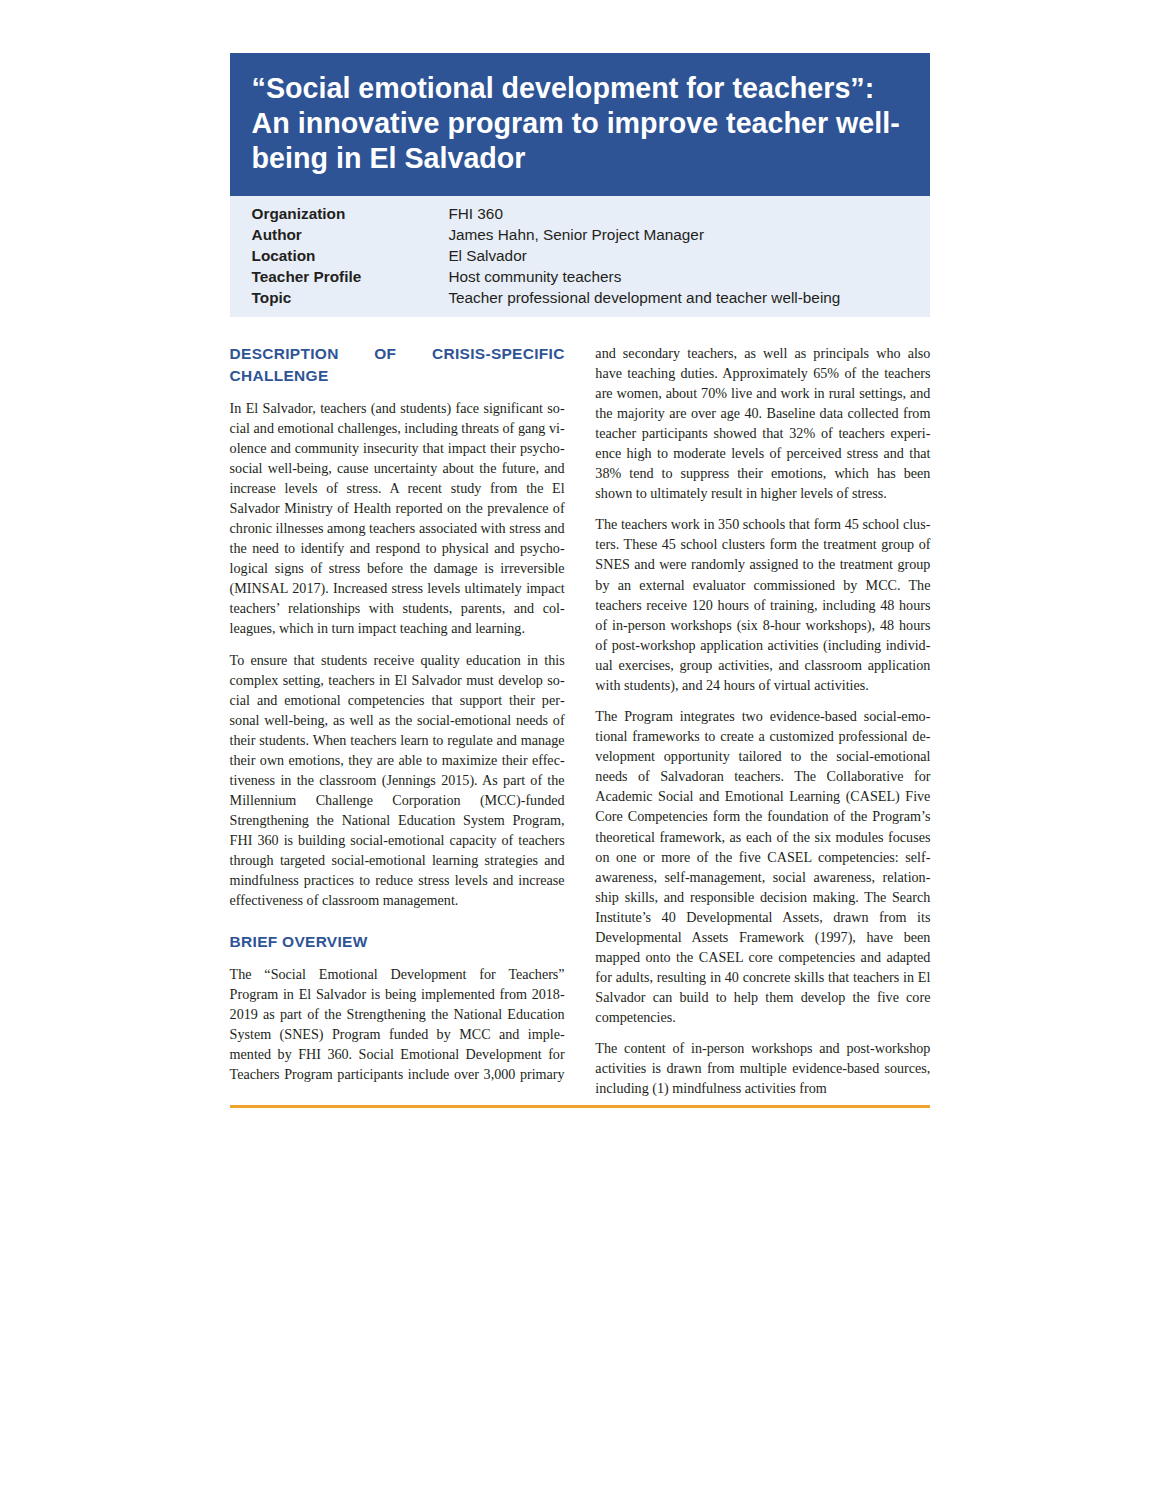“Social emotional development for teachers”: An innovative program to improve teacher well-being in El Salvador
| Organization | FHI 360 |
| Author | James Hahn, Senior Project Manager |
| Location | El Salvador |
| Teacher Profile | Host community teachers |
| Topic | Teacher professional development and teacher well-being |
DESCRIPTION OF CRISIS-SPECIFIC CHALLENGE
In El Salvador, teachers (and students) face significant social and emotional challenges, including threats of gang violence and community insecurity that impact their psycho-social well-being, cause uncertainty about the future, and increase levels of stress. A recent study from the El Salvador Ministry of Health reported on the prevalence of chronic illnesses among teachers associated with stress and the need to identify and respond to physical and psychological signs of stress before the damage is irreversible (MINSAL 2017). Increased stress levels ultimately impact teachers’ relationships with students, parents, and colleagues, which in turn impact teaching and learning.
To ensure that students receive quality education in this complex setting, teachers in El Salvador must develop social and emotional competencies that support their personal well-being, as well as the social-emotional needs of their students. When teachers learn to regulate and manage their own emotions, they are able to maximize their effectiveness in the classroom (Jennings 2015). As part of the Millennium Challenge Corporation (MCC)-funded Strengthening the National Education System Program, FHI 360 is building social-emotional capacity of teachers through targeted social-emotional learning strategies and mindfulness practices to reduce stress levels and increase effectiveness of classroom management.
BRIEF OVERVIEW
The “Social Emotional Development for Teachers” Program in El Salvador is being implemented from 2018-2019 as part of the Strengthening the National Education System (SNES) Program funded by MCC and implemented by FHI 360. Social Emotional Development for Teachers Program participants include over 3,000 primary and secondary teachers, as well as principals who also have teaching duties. Approximately 65% of the teachers are women, about 70% live and work in rural settings, and the majority are over age 40. Baseline data collected from teacher participants showed that 32% of teachers experience high to moderate levels of perceived stress and that 38% tend to suppress their emotions, which has been shown to ultimately result in higher levels of stress.
The teachers work in 350 schools that form 45 school clusters. These 45 school clusters form the treatment group of SNES and were randomly assigned to the treatment group by an external evaluator commissioned by MCC. The teachers receive 120 hours of training, including 48 hours of in-person workshops (six 8-hour workshops), 48 hours of post-workshop application activities (including individual exercises, group activities, and classroom application with students), and 24 hours of virtual activities.
The Program integrates two evidence-based social-emotional frameworks to create a customized professional development opportunity tailored to the social-emotional needs of Salvadoran teachers. The Collaborative for Academic Social and Emotional Learning (CASEL) Five Core Competencies form the foundation of the Program’s theoretical framework, as each of the six modules focuses on one or more of the five CASEL competencies: self-awareness, self-management, social awareness, relationship skills, and responsible decision making. The Search Institute’s 40 Developmental Assets, drawn from its Developmental Assets Framework (1997), have been mapped onto the CASEL core competencies and adapted for adults, resulting in 40 concrete skills that teachers in El Salvador can build to help them develop the five core competencies.
The content of in-person workshops and post-workshop activities is drawn from multiple evidence-based sources, including (1) mindfulness activities from